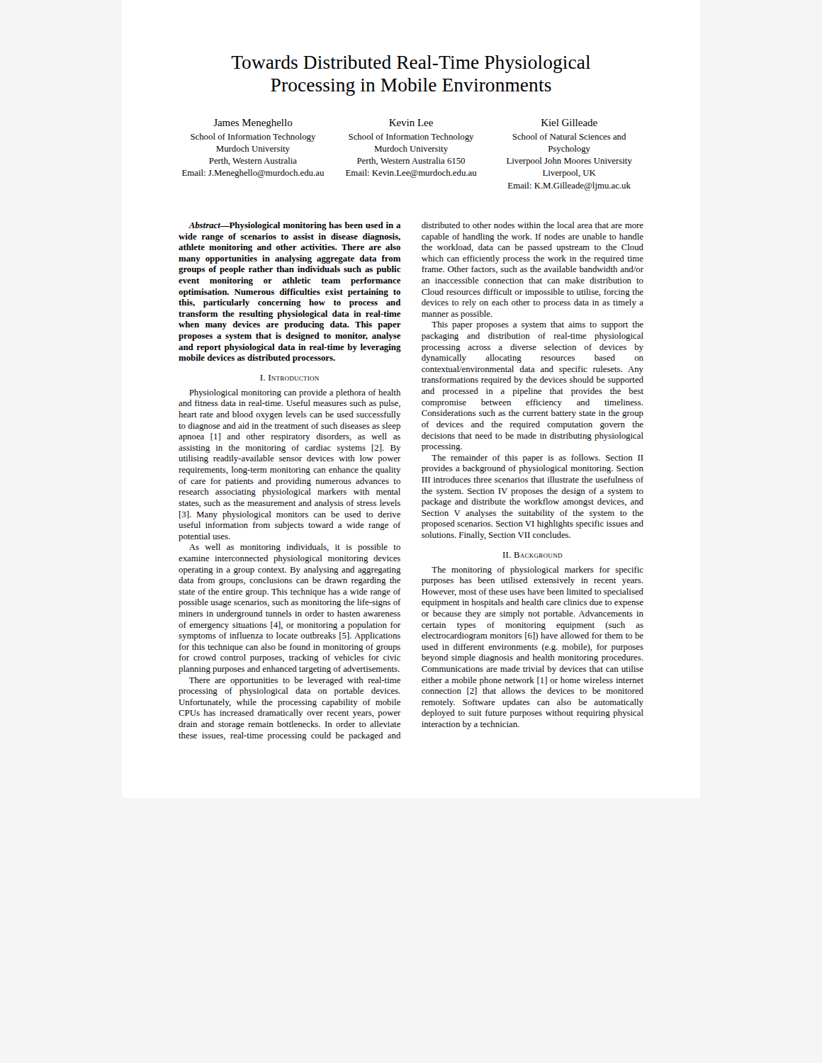Towards Distributed Real-Time Physiological
Processing in Mobile Environments
James Meneghello School of Information Technology
Murdoch University
Perth, Western Australia
Email: J.Meneghello@murdoch.edu.au
Kevin Lee School of Information Technology
Murdoch University
Perth, Western Australia 6150
Email: Kevin.Lee@murdoch.edu.au
Kiel Gilleade School of Natural Sciences and Psychology
Liverpool John Moores University
Liverpool, UK
Email: K.M.Gilleade@ljmu.ac.uk
Abstract—Physiological monitoring has been used in a wide range of scenarios to assist in disease diagnosis, athlete monitoring and other activities. There are also many opportunities in analysing aggregate data from groups of people rather than individuals such as public event monitoring or athletic team performance optimisation. Numerous difficulties exist pertaining to this, particularly concerning how to process and transform the resulting physiological data in real-time when many devices are producing data. This paper proposes a system that is designed to monitor, analyse and report physiological data in real-time by leveraging mobile devices as distributed processors.
I. Introduction
Physiological monitoring can provide a plethora of health and fitness data in real-time. Useful measures such as pulse, heart rate and blood oxygen levels can be used successfully to diagnose and aid in the treatment of such diseases as sleep apnoea [1] and other respiratory disorders, as well as assisting in the monitoring of cardiac systems [2]. By utilising readily-available sensor devices with low power requirements, long-term monitoring can enhance the quality of care for patients and providing numerous advances to research associating physiological markers with mental states, such as the measurement and analysis of stress levels [3]. Many physiological monitors can be used to derive useful information from subjects toward a wide range of potential uses.
As well as monitoring individuals, it is possible to examine interconnected physiological monitoring devices operating in a group context. By analysing and aggregating data from groups, conclusions can be drawn regarding the state of the entire group. This technique has a wide range of possible usage scenarios, such as monitoring the life-signs of miners in underground tunnels in order to hasten awareness of emergency situations [4], or monitoring a population for symptoms of influenza to locate outbreaks [5]. Applications for this technique can also be found in monitoring of groups for crowd control purposes, tracking of vehicles for civic planning purposes and enhanced targeting of advertisements.
There are opportunities to be leveraged with real-time processing of physiological data on portable devices. Unfortunately, while the processing capability of mobile CPUs has increased dramatically over recent years, power drain and storage remain bottlenecks. In order to alleviate these issues, real-time processing could be packaged and distributed to other nodes within the local area that are more capable of handling the work. If nodes are unable to handle the workload, data can be passed upstream to the Cloud which can efficiently process the work in the required time frame. Other factors, such as the available bandwidth and/or an inaccessible connection that can make distribution to Cloud resources difficult or impossible to utilise, forcing the devices to rely on each other to process data in as timely a manner as possible.
This paper proposes a system that aims to support the packaging and distribution of real-time physiological processing across a diverse selection of devices by dynamically allocating resources based on contextual/environmental data and specific rulesets. Any transformations required by the devices should be supported and processed in a pipeline that provides the best compromise between efficiency and timeliness. Considerations such as the current battery state in the group of devices and the required computation govern the decisions that need to be made in distributing physiological processing.
The remainder of this paper is as follows. Section II provides a background of physiological monitoring. Section III introduces three scenarios that illustrate the usefulness of the system. Section IV proposes the design of a system to package and distribute the workflow amongst devices, and Section V analyses the suitability of the system to the proposed scenarios. Section VI highlights specific issues and solutions. Finally, Section VII concludes.
II. Background
The monitoring of physiological markers for specific purposes has been utilised extensively in recent years. However, most of these uses have been limited to specialised equipment in hospitals and health care clinics due to expense or because they are simply not portable. Advancements in certain types of monitoring equipment (such as electrocardiogram monitors [6]) have allowed for them to be used in different environments (e.g. mobile), for purposes beyond simple diagnosis and health monitoring procedures. Communications are made trivial by devices that can utilise either a mobile phone network [1] or home wireless internet connection [2] that allows the devices to be monitored remotely. Software updates can also be automatically deployed to suit future purposes without requiring physical interaction by a technician.